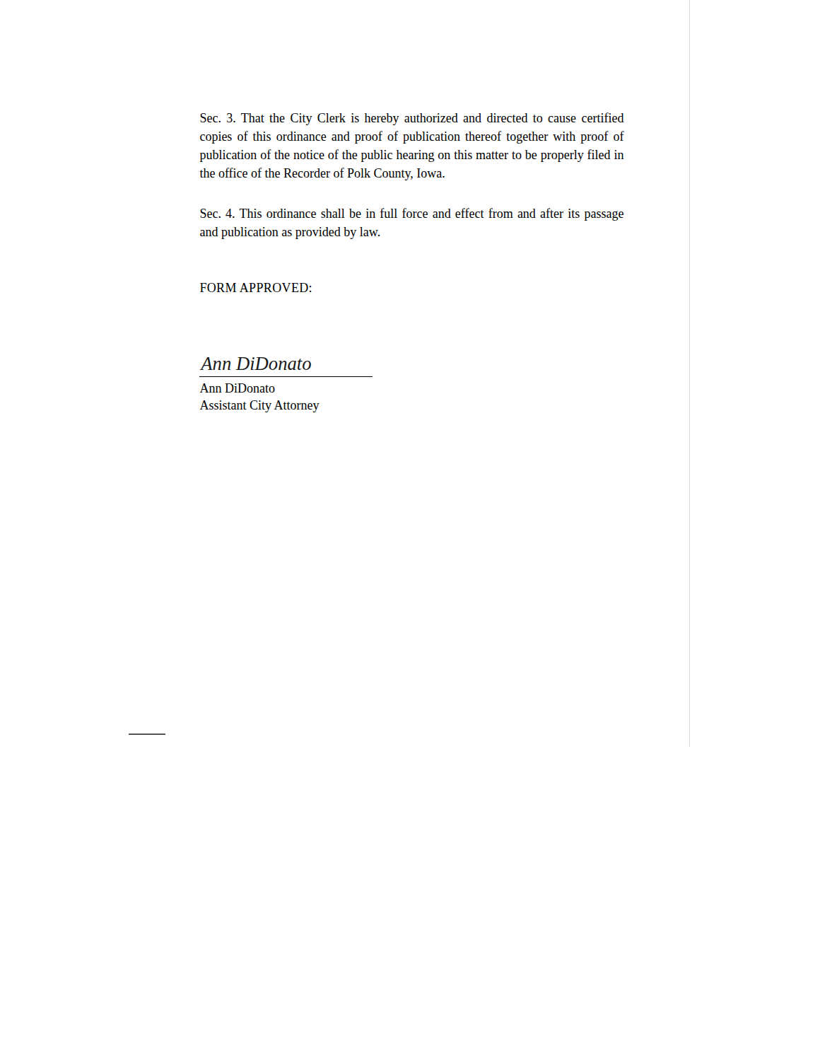Sec. 3. That the City Clerk is hereby authorized and directed to cause certified copies of this ordinance and proof of publication thereof together with proof of publication of the notice of the public hearing on this matter to be properly filed in the office of the Recorder of Polk County, Iowa.
Sec. 4. This ordinance shall be in full force and effect from and after its passage and publication as provided by law.
FORM APPROVED:
Ann DiDonato
Ann DiDonato
Assistant City Attorney